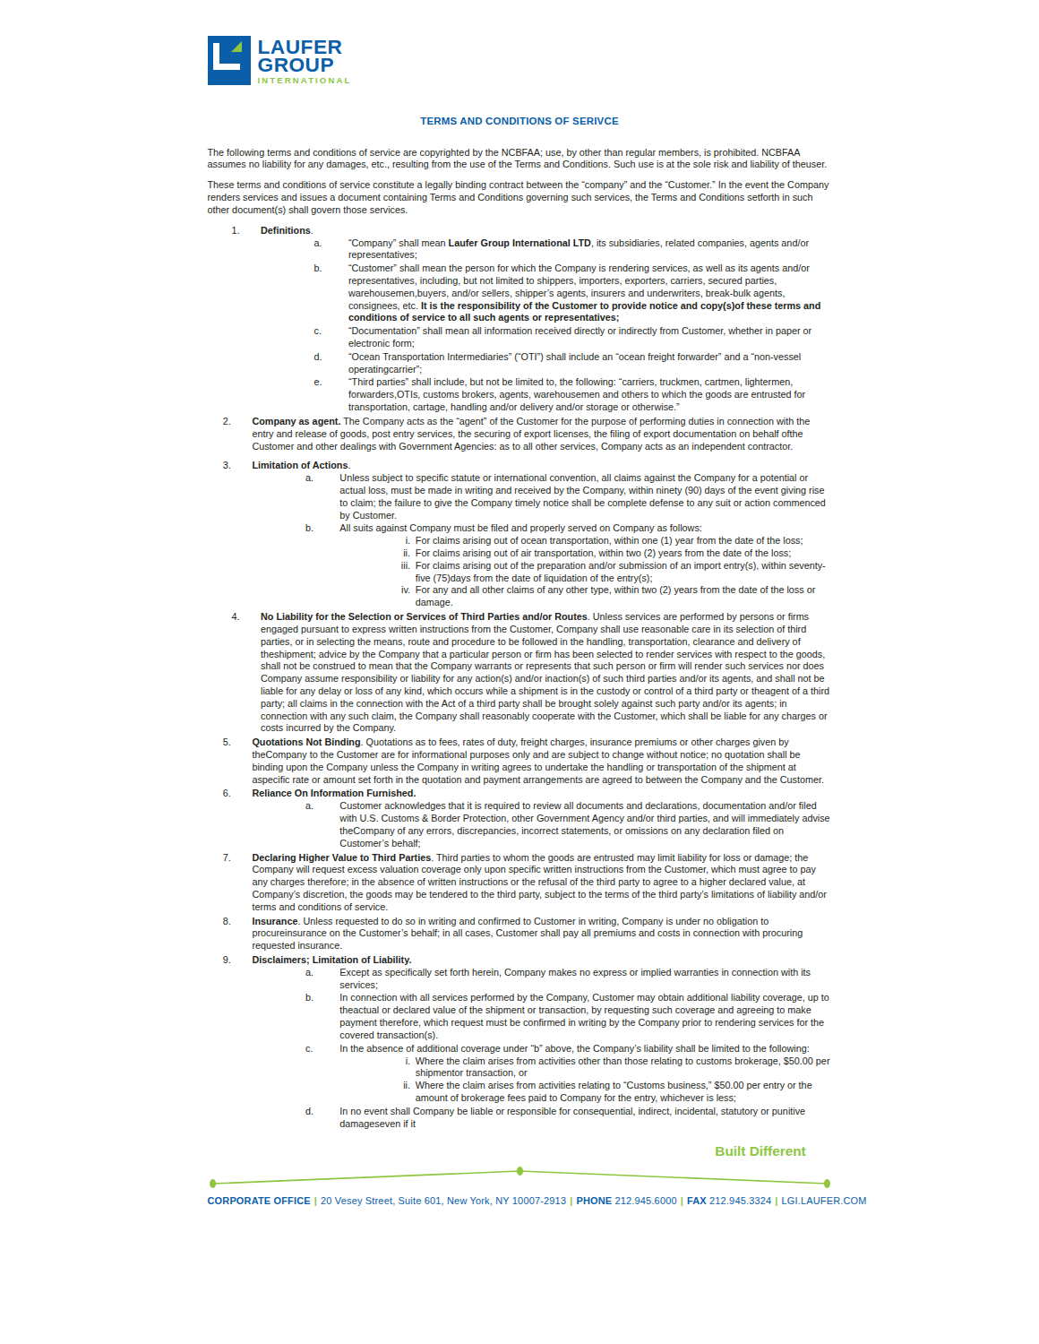| | LAUFER GROUP INTERNATIONAL |
TERMS AND CONDITIONS OF SERIVCE
The following terms and conditions of service are copyrighted by the NCBFAA; use, by other than regular members, is prohibited. NCBFAA assumes no liability for any damages, etc., resulting from the use of the Terms and Conditions. Such use is at the sole risk and liability of theuser.
These terms and conditions of service constitute a legally binding contract between the “company” and the “Customer.” In the event the Company renders services and issues a document containing Terms and Conditions governing such services, the Terms and Conditions setforth in such other document(s) shall govern those services.
1. Definitions.
a.“Company” shall mean Laufer Group International LTD, its subsidiaries, related companies, agents and/or representatives;
b.“Customer” shall mean the person for which the Company is rendering services, as well as its agents and/or representatives, including, but not limited to shippers, importers, exporters, carriers, secured parties, warehousemen,buyers, and/or sellers, shipper’s agents, insurers and underwriters, break-bulk agents, consignees, etc. It is the responsibility of the Customer to provide notice and copy(s)of these terms and conditions of service to all such agents or representatives;
c.“Documentation” shall mean all information received directly or indirectly from Customer, whether in paper or electronic form;
d.“Ocean Transportation Intermediaries” (“OTI”) shall include an “ocean freight forwarder” and a “non-vessel operatingcarrier”;
e.“Third parties” shall include, but not be limited to, the following: “carriers, truckmen, cartmen, lightermen, forwarders,OTIs, customs brokers, agents, warehousemen and others to which the goods are entrusted for transportation, cartage, handling and/or delivery and/or storage or otherwise.”
2. Company as agent. The Company acts as the “agent” of the Customer for the purpose of performing duties in connection with the entry and release of goods, post entry services, the securing of export licenses, the filing of export documentation on behalf ofthe Customer and other dealings with Government Agencies: as to all other services, Company acts as an independent contractor.
3. Limitation of Actions.
a. Unless subject to specific statute or international convention, all claims against the Company for a potential or actual loss, must be made in writing and received by the Company, within ninety (90) days of the event giving rise to claim; the failure to give the Company timely notice shall be complete defense to any suit or action commenced by Customer.
b. All suits against Company must be filed and properly served on Company as follows:
i. For claims arising out of ocean transportation, within one (1) year from the date of the loss;
ii. For claims arising out of air transportation, within two (2) years from the date of the loss;
iii. For claims arising out of the preparation and/or submission of an import entry(s), within seventy-five (75)days from the date of liquidation of the entry(s);
iv. For any and all other claims of any other type, within two (2) years from the date of the loss or damage.
4. No Liability for the Selection or Services of Third Parties and/or Routes. Unless services are performed by persons or firms engaged pursuant to express written instructions from the Customer, Company shall use reasonable care in its selection of third parties, or in selecting the means, route and procedure to be followed in the handling, transportation, clearance and delivery of theshipment; advice by the Company that a particular person or firm has been selected to render services with respect to the goods, shall not be construed to mean that the Company warrants or represents that such person or firm will render such services nor does Company assume responsibility or liability for any action(s) and/or inaction(s) of such third parties and/or its agents, and shall not be liable for any delay or loss of any kind, which occurs while a shipment is in the custody or control of a third party or theagent of a third party; all claims in the connection with the Act of a third party shall be brought solely against such party and/or its agents; in connection with any such claim, the Company shall reasonably cooperate with the Customer, which shall be liable for any charges or costs incurred by the Company.
5. Quotations Not Binding. Quotations as to fees, rates of duty, freight charges, insurance premiums or other charges given by theCompany to the Customer are for informational purposes only and are subject to change without notice; no quotation shall be binding upon the Company unless the Company in writing agrees to undertake the handling or transportation of the shipment at aspecific rate or amount set forth in the quotation and payment arrangements are agreed to between the Company and the Customer.
6. Reliance On Information Furnished.
a. Customer acknowledges that it is required to review all documents and declarations, documentation and/or filed with U.S. Customs & Border Protection, other Government Agency and/or third parties, and will immediately advise theCompany of any errors, discrepancies, incorrect statements, or omissions on any declaration filed on Customer’s behalf;
7. Declaring Higher Value to Third Parties. Third parties to whom the goods are entrusted may limit liability for loss or damage; the Company will request excess valuation coverage only upon specific written instructions from the Customer, which must agree to pay any charges therefore; in the absence of written instructions or the refusal of the third party to agree to a higher declared value, at Company’s discretion, the goods may be tendered to the third party, subject to the terms of the third party’s limitations of liability and/or terms and conditions of service.
8. Insurance. Unless requested to do so in writing and confirmed to Customer in writing, Company is under no obligation to procureinsurance on the Customer’s behalf; in all cases, Customer shall pay all premiums and costs in connection with procuring requested insurance.
9. Disclaimers; Limitation of Liability.
a. Except as specifically set forth herein, Company makes no express or implied warranties in connection with its services;
b. In connection with all services performed by the Company, Customer may obtain additional liability coverage, up to theactual or declared value of the shipment or transaction, by requesting such coverage and agreeing to make payment therefore, which request must be confirmed in writing by the Company prior to rendering services for the covered transaction(s).
c. In the absence of additional coverage under “b” above, the Company’s liability shall be limited to the following:
i. Where the claim arises from activities other than those relating to customs brokerage, $50.00 per shipmentor transaction, or
ii. Where the claim arises from activities relating to “Customs business,” $50.00 per entry or the amount of brokerage fees paid to Company for the entry, whichever is less;
d. In no event shall Company be liable or responsible for consequential, indirect, incidental, statutory or punitive damageseven if it
Built Different
CORPORATE OFFICE|20 Vesey Street, Suite 601, New York, NY 10007-2913|PHONE 212.945.6000|FAX 212.945.3324|LGI.LAUFER.COM